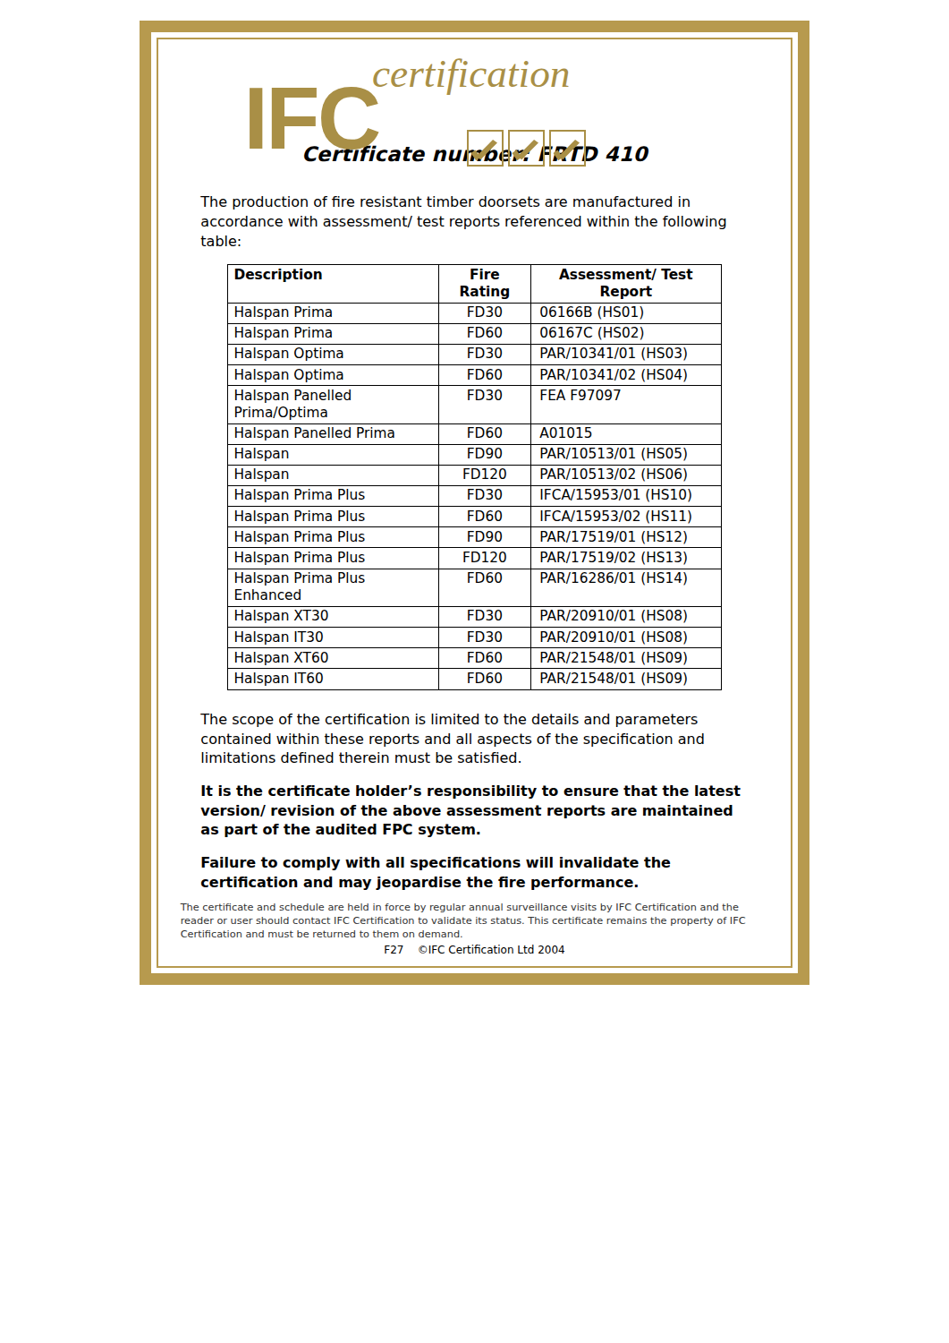IFC certification
Certificate number: FRTD 410
The production of fire resistant timber doorsets are manufactured in accordance with assessment/ test reports referenced within the following table:
| Description | Fire Rating | Assessment/ Test Report |
| --- | --- | --- |
| Halspan Prima | FD30 | 06166B (HS01) |
| Halspan Prima | FD60 | 06167C (HS02) |
| Halspan Optima | FD30 | PAR/10341/01 (HS03) |
| Halspan Optima | FD60 | PAR/10341/02 (HS04) |
| Halspan Panelled Prima/Optima | FD30 | FEA F97097 |
| Halspan Panelled Prima | FD60 | A01015 |
| Halspan | FD90 | PAR/10513/01 (HS05) |
| Halspan | FD120 | PAR/10513/02 (HS06) |
| Halspan Prima Plus | FD30 | IFCA/15953/01 (HS10) |
| Halspan Prima Plus | FD60 | IFCA/15953/02 (HS11) |
| Halspan Prima Plus | FD90 | PAR/17519/01 (HS12) |
| Halspan Prima Plus | FD120 | PAR/17519/02 (HS13) |
| Halspan Prima Plus Enhanced | FD60 | PAR/16286/01 (HS14) |
| Halspan XT30 | FD30 | PAR/20910/01 (HS08) |
| Halspan IT30 | FD30 | PAR/20910/01 (HS08) |
| Halspan XT60 | FD60 | PAR/21548/01 (HS09) |
| Halspan IT60 | FD60 | PAR/21548/01 (HS09) |
The scope of the certification is limited to the details and parameters contained within these reports and all aspects of the specification and limitations defined therein must be satisfied.
It is the certificate holder’s responsibility to ensure that the latest version/ revision of the above assessment reports are maintained as part of the audited FPC system.
Failure to comply with all specifications will invalidate the certification and may jeopardise the fire performance.
The certificate and schedule are held in force by regular annual surveillance visits by IFC Certification and the reader or user should contact IFC Certification to validate its status. This certificate remains the property of IFC Certification and must be returned to them on demand.
F27 ©IFC Certification Ltd 2004